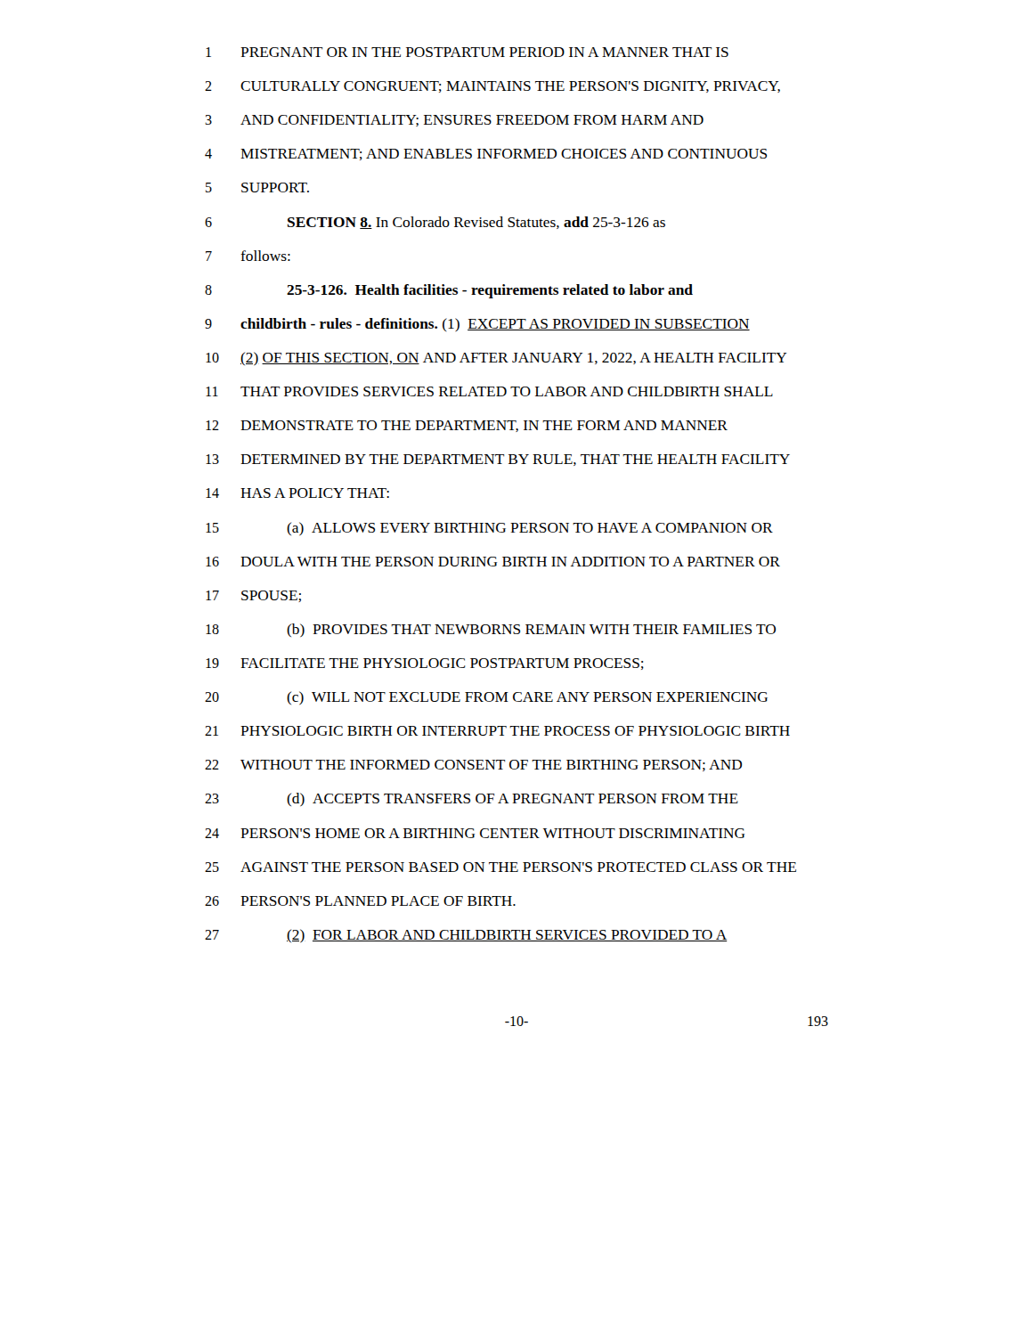1
PREGNANT OR IN THE POSTPARTUM PERIOD IN A MANNER THAT IS
2
CULTURALLY CONGRUENT; MAINTAINS THE PERSON'S DIGNITY, PRIVACY,
3
AND CONFIDENTIALITY; ENSURES FREEDOM FROM HARM AND
4
MISTREATMENT; AND ENABLES INFORMED CHOICES AND CONTINUOUS
5
SUPPORT.
6
SECTION 8. In Colorado Revised Statutes, add 25-3-126 as
7
follows:
8
25-3-126. Health facilities - requirements related to labor and
9
childbirth - rules - definitions. (1) EXCEPT AS PROVIDED IN SUBSECTION
10
(2) OF THIS SECTION, ON AND AFTER JANUARY 1, 2022, A HEALTH FACILITY
11
THAT PROVIDES SERVICES RELATED TO LABOR AND CHILDBIRTH SHALL
12
DEMONSTRATE TO THE DEPARTMENT, IN THE FORM AND MANNER
13
DETERMINED BY THE DEPARTMENT BY RULE, THAT THE HEALTH FACILITY
14
HAS A POLICY THAT:
15
(a) ALLOWS EVERY BIRTHING PERSON TO HAVE A COMPANION OR
16
DOULA WITH THE PERSON DURING BIRTH IN ADDITION TO A PARTNER OR
17
SPOUSE;
18
(b) PROVIDES THAT NEWBORNS REMAIN WITH THEIR FAMILIES TO
19
FACILITATE THE PHYSIOLOGIC POSTPARTUM PROCESS;
20
(c) WILL NOT EXCLUDE FROM CARE ANY PERSON EXPERIENCING
21
PHYSIOLOGIC BIRTH OR INTERRUPT THE PROCESS OF PHYSIOLOGIC BIRTH
22
WITHOUT THE INFORMED CONSENT OF THE BIRTHING PERSON; AND
23
(d) ACCEPTS TRANSFERS OF A PREGNANT PERSON FROM THE
24
PERSON'S HOME OR A BIRTHING CENTER WITHOUT DISCRIMINATING
25
AGAINST THE PERSON BASED ON THE PERSON'S PROTECTED CLASS OR THE
26
PERSON'S PLANNED PLACE OF BIRTH.
27
(2) FOR LABOR AND CHILDBIRTH SERVICES PROVIDED TO A
-10- 193